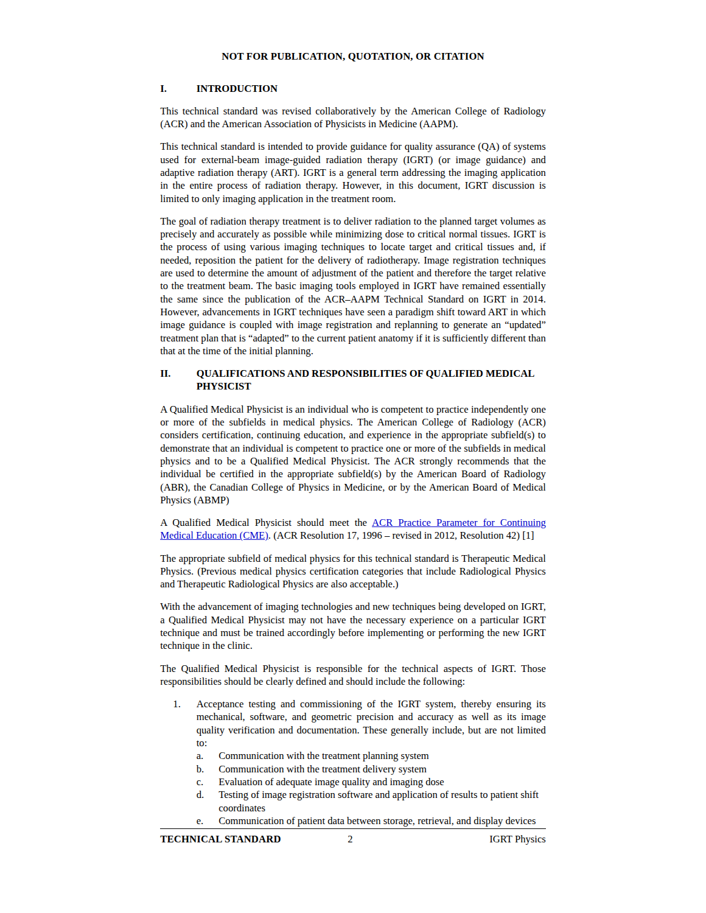NOT FOR PUBLICATION, QUOTATION, OR CITATION
I. INTRODUCTION
This technical standard was revised collaboratively by the American College of Radiology (ACR) and the American Association of Physicists in Medicine (AAPM).
This technical standard is intended to provide guidance for quality assurance (QA) of systems used for external-beam image-guided radiation therapy (IGRT) (or image guidance) and adaptive radiation therapy (ART). IGRT is a general term addressing the imaging application in the entire process of radiation therapy. However, in this document, IGRT discussion is limited to only imaging application in the treatment room.
The goal of radiation therapy treatment is to deliver radiation to the planned target volumes as precisely and accurately as possible while minimizing dose to critical normal tissues. IGRT is the process of using various imaging techniques to locate target and critical tissues and, if needed, reposition the patient for the delivery of radiotherapy. Image registration techniques are used to determine the amount of adjustment of the patient and therefore the target relative to the treatment beam. The basic imaging tools employed in IGRT have remained essentially the same since the publication of the ACR–AAPM Technical Standard on IGRT in 2014. However, advancements in IGRT techniques have seen a paradigm shift toward ART in which image guidance is coupled with image registration and replanning to generate an “updated” treatment plan that is “adapted” to the current patient anatomy if it is sufficiently different than that at the time of the initial planning.
II. QUALIFICATIONS AND RESPONSIBILITIES OF QUALIFIED MEDICAL PHYSICIST
A Qualified Medical Physicist is an individual who is competent to practice independently one or more of the subfields in medical physics. The American College of Radiology (ACR) considers certification, continuing education, and experience in the appropriate subfield(s) to demonstrate that an individual is competent to practice one or more of the subfields in medical physics and to be a Qualified Medical Physicist. The ACR strongly recommends that the individual be certified in the appropriate subfield(s) by the American Board of Radiology (ABR), the Canadian College of Physics in Medicine, or by the American Board of Medical Physics (ABMP)
A Qualified Medical Physicist should meet the ACR Practice Parameter for Continuing Medical Education (CME). (ACR Resolution 17, 1996 – revised in 2012, Resolution 42) [1]
The appropriate subfield of medical physics for this technical standard is Therapeutic Medical Physics. (Previous medical physics certification categories that include Radiological Physics and Therapeutic Radiological Physics are also acceptable.)
With the advancement of imaging technologies and new techniques being developed on IGRT, a Qualified Medical Physicist may not have the necessary experience on a particular IGRT technique and must be trained accordingly before implementing or performing the new IGRT technique in the clinic.
The Qualified Medical Physicist is responsible for the technical aspects of IGRT. Those responsibilities should be clearly defined and should include the following:
Acceptance testing and commissioning of the IGRT system, thereby ensuring its mechanical, software, and geometric precision and accuracy as well as its image quality verification and documentation. These generally include, but are not limited to:
Communication with the treatment planning system
Communication with the treatment delivery system
Evaluation of adequate image quality and imaging dose
Testing of image registration software and application of results to patient shift coordinates
Communication of patient data between storage, retrieval, and display devices
TECHNICAL STANDARD
2
IGRT Physics